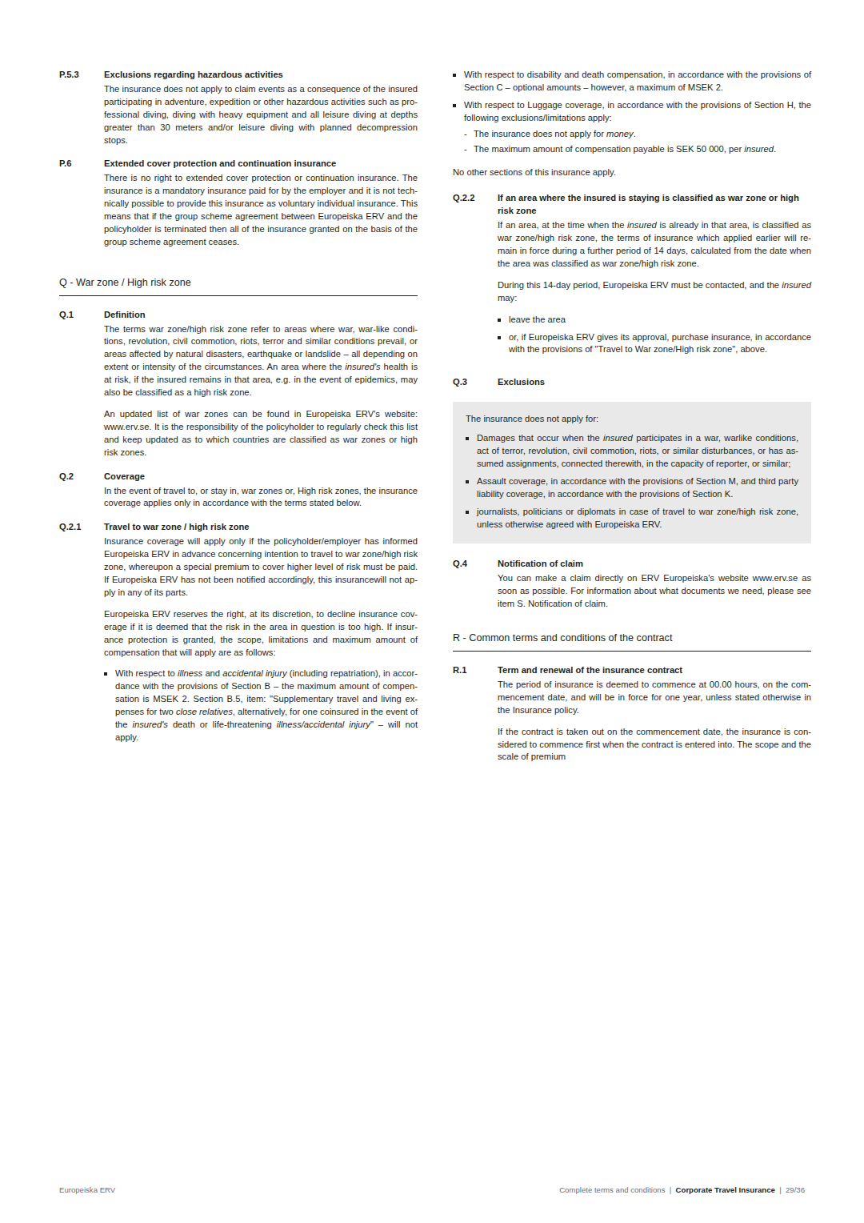P.5.3
Exclusions regarding hazardous activities
The insurance does not apply to claim events as a consequence of the insured participating in adventure, expedition or other hazardous activities such as professional diving, diving with heavy equipment and all leisure diving at depths greater than 30 meters and/or leisure diving with planned decompression stops.
P.6
Extended cover protection and continuation insurance
There is no right to extended cover protection or continuation insurance. The insurance is a mandatory insurance paid for by the employer and it is not technically possible to provide this insurance as voluntary individual insurance. This means that if the group scheme agreement between Europeiska ERV and the policyholder is terminated then all of the insurance granted on the basis of the group scheme agreement ceases.
Q - War zone / High risk zone
Q.1
Definition
The terms war zone/high risk zone refer to areas where war, war-like conditions, revolution, civil commotion, riots, terror and similar conditions prevail, or areas affected by natural disasters, earthquake or landslide – all depending on extent or intensity of the circumstances. An area where the insured's health is at risk, if the insured remains in that area, e.g. in the event of epidemics, may also be classified as a high risk zone.
An updated list of war zones can be found in Europeiska ERV's website: www.erv.se. It is the responsibility of the policyholder to regularly check this list and keep updated as to which countries are classified as war zones or high risk zones.
Q.2
Coverage
In the event of travel to, or stay in, war zones or, High risk zones, the insurance coverage applies only in accordance with the terms stated below.
Q.2.1
Travel to war zone / high risk zone
Insurance coverage will apply only if the policyholder/employer has informed Europeiska ERV in advance concerning intention to travel to war zone/high risk zone, whereupon a special premium to cover higher level of risk must be paid. If Europeiska ERV has not been notified accordingly, this insurancewill not apply in any of its parts.
Europeiska ERV reserves the right, at its discretion, to decline insurance coverage if it is deemed that the risk in the area in question is too high. If insurance protection is granted, the scope, limitations and maximum amount of compensation that will apply are as follows:
With respect to illness and accidental injury (including repatriation), in accordance with the provisions of Section B – the maximum amount of compensation is MSEK 2. Section B.5, item: "Supplementary travel and living expenses for two close relatives, alternatively, for one coinsured in the event of the insured's death or life-threatening illness/accidental injury" – will not apply.
With respect to disability and death compensation, in accordance with the provisions of Section C – optional amounts – however, a maximum of MSEK 2.
With respect to Luggage coverage, in accordance with the provisions of Section H, the following exclusions/limitations apply:
The insurance does not apply for money.
The maximum amount of compensation payable is SEK 50 000, per insured.
No other sections of this insurance apply.
Q.2.2
If an area where the insured is staying is classified as war zone or high risk zone
If an area, at the time when the insured is already in that area, is classified as war zone/high risk zone, the terms of insurance which applied earlier will remain in force during a further period of 14 days, calculated from the date when the area was classified as war zone/high risk zone.
During this 14-day period, Europeiska ERV must be contacted, and the insured may:
leave the area
or, if Europeiska ERV gives its approval, purchase insurance, in accordance with the provisions of "Travel to War zone/High risk zone", above.
Q.3
Exclusions
The insurance does not apply for:
Damages that occur when the insured participates in a war, warlike conditions, act of terror, revolution, civil commotion, riots, or similar disturbances, or has assumed assignments, connected therewith, in the capacity of reporter, or similar;
Assault coverage, in accordance with the provisions of Section M, and third party liability coverage, in accordance with the provisions of Section K.
journalists, politicians or diplomats in case of travel to war zone/high risk zone, unless otherwise agreed with Europeiska ERV.
Q.4
Notification of claim
You can make a claim directly on ERV Europeiska's website www.erv.se as soon as possible. For information about what documents we need, please see item S. Notification of claim.
R - Common terms and conditions of the contract
R.1
Term and renewal of the insurance contract
The period of insurance is deemed to commence at 00.00 hours, on the commencement date, and will be in force for one year, unless stated otherwise in the Insurance policy.
If the contract is taken out on the commencement date, the insurance is considered to commence first when the contract is entered into. The scope and the scale of premium
Europeiska ERV
Complete terms and conditions | Corporate Travel Insurance | 29/36